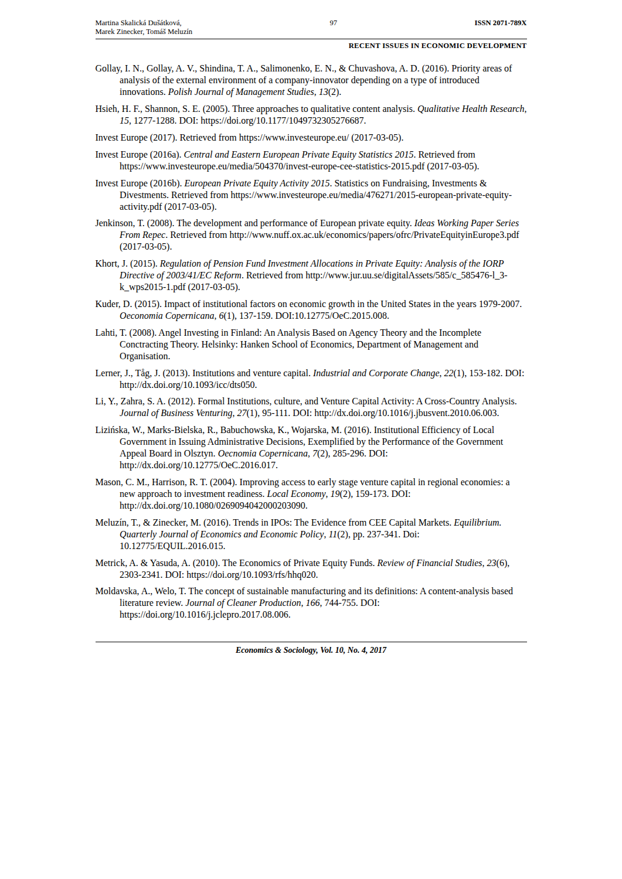Martina Skalická Dušátková,
Marek Zinecker, Tomáš Meluzín
97
ISSN 2071-789X
RECENT ISSUES IN ECONOMIC DEVELOPMENT
Gollay, I. N., Gollay, A. V., Shindina, T. A., Salimonenko, E. N., & Chuvashova, A. D. (2016). Priority areas of analysis of the external environment of a company-innovator depending on a type of introduced innovations. Polish Journal of Management Studies, 13(2).
Hsieh, H. F., Shannon, S. E. (2005). Three approaches to qualitative content analysis. Qualitative Health Research, 15, 1277-1288. DOI: https://doi.org/10.1177/1049732305276687.
Invest Europe (2017). Retrieved from https://www.investeurope.eu/ (2017-03-05).
Invest Europe (2016a). Central and Eastern European Private Equity Statistics 2015. Retrieved from https://www.investeurope.eu/media/504370/invest-europe-cee-statistics-2015.pdf (2017-03-05).
Invest Europe (2016b). European Private Equity Activity 2015. Statistics on Fundraising, Investments & Divestments. Retrieved from https://www.investeurope.eu/media/476271/2015-european-private-equity-activity.pdf (2017-03-05).
Jenkinson, T. (2008). The development and performance of European private equity. Ideas Working Paper Series From Repec. Retrieved from http://www.nuff.ox.ac.uk/economics/papers/ofrc/PrivateEquityinEurope3.pdf (2017-03-05).
Khort, J. (2015). Regulation of Pension Fund Investment Allocations in Private Equity: Analysis of the IORP Directive of 2003/41/EC Reform. Retrieved from http://www.jur.uu.se/digitalAssets/585/c_585476-l_3-k_wps2015-1.pdf (2017-03-05).
Kuder, D. (2015). Impact of institutional factors on economic growth in the United States in the years 1979-2007. Oeconomia Copernicana, 6(1), 137-159. DOI:10.12775/OeC.2015.008.
Lahti, T. (2008). Angel Investing in Finland: An Analysis Based on Agency Theory and the Incomplete Conctracting Theory. Helsinky: Hanken School of Economics, Department of Management and Organisation.
Lerner, J., Tåg, J. (2013). Institutions and venture capital. Industrial and Corporate Change, 22(1), 153-182. DOI: http://dx.doi.org/10.1093/icc/dts050.
Li, Y., Zahra, S. A. (2012). Formal Institutions, culture, and Venture Capital Activity: A Cross-Country Analysis. Journal of Business Venturing, 27(1), 95-111. DOI: http://dx.doi.org/10.1016/j.jbusvent.2010.06.003.
Lizińska, W., Marks-Bielska, R., Babuchowska, K., Wojarska, M. (2016). Institutional Efficiency of Local Government in Issuing Administrative Decisions, Exemplified by the Performance of the Government Appeal Board in Olsztyn. Oecnomia Copernicana, 7(2), 285-296. DOI: http://dx.doi.org/10.12775/OeC.2016.017.
Mason, C. M., Harrison, R. T. (2004). Improving access to early stage venture capital in regional economies: a new approach to investment readiness. Local Economy, 19(2), 159-173. DOI: http://dx.doi.org/10.1080/0269094042000203090.
Meluzín, T., & Zinecker, M. (2016). Trends in IPOs: The Evidence from CEE Capital Markets. Equilibrium. Quarterly Journal of Economics and Economic Policy, 11(2), pp. 237-341. Doi: 10.12775/EQUIL.2016.015.
Metrick, A. & Yasuda, A. (2010). The Economics of Private Equity Funds. Review of Financial Studies, 23(6), 2303-2341. DOI: https://doi.org/10.1093/rfs/hhq020.
Moldavska, A., Welo, T. The concept of sustainable manufacturing and its definitions: A content-analysis based literature review. Journal of Cleaner Production, 166, 744-755. DOI: https://doi.org/10.1016/j.jclepro.2017.08.006.
Economics & Sociology, Vol. 10, No. 4, 2017